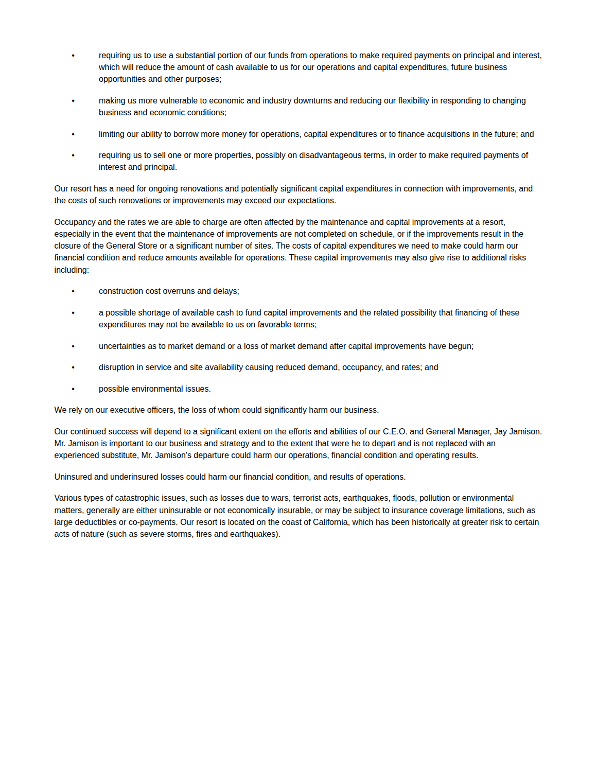• requiring us to use a substantial portion of our funds from operations to make required payments on principal and interest, which will reduce the amount of cash available to us for our operations and capital expenditures, future business opportunities and other purposes;
• making us more vulnerable to economic and industry downturns and reducing our flexibility in responding to changing business and economic conditions;
• limiting our ability to borrow more money for operations, capital expenditures or to finance acquisitions in the future; and
• requiring us to sell one or more properties, possibly on disadvantageous terms, in order to make required payments of interest and principal.
Our resort has a need for ongoing renovations and potentially significant capital expenditures in connection with improvements, and the costs of such renovations or improvements may exceed our expectations.
Occupancy and the rates we are able to charge are often affected by the maintenance and capital improvements at a resort, especially in the event that the maintenance of improvements are not completed on schedule, or if the improvements result in the closure of the General Store or a significant number of sites. The costs of capital expenditures we need to make could harm our financial condition and reduce amounts available for operations. These capital improvements may also give rise to additional risks including:
• construction cost overruns and delays;
• a possible shortage of available cash to fund capital improvements and the related possibility that financing of these expenditures may not be available to us on favorable terms;
• uncertainties as to market demand or a loss of market demand after capital improvements have begun;
• disruption in service and site availability causing reduced demand, occupancy, and rates; and
• possible environmental issues.
We rely on our executive officers, the loss of whom could significantly harm our business.
Our continued success will depend to a significant extent on the efforts and abilities of our C.E.O. and General Manager, Jay Jamison. Mr. Jamison is important to our business and strategy and to the extent that were he to depart and is not replaced with an experienced substitute, Mr. Jamison's departure could harm our operations, financial condition and operating results.
Uninsured and underinsured losses could harm our financial condition, and results of operations.
Various types of catastrophic issues, such as losses due to wars, terrorist acts, earthquakes, floods, pollution or environmental matters, generally are either uninsurable or not economically insurable, or may be subject to insurance coverage limitations, such as large deductibles or co-payments. Our resort is located on the coast of California, which has been historically at greater risk to certain acts of nature (such as severe storms, fires and earthquakes).